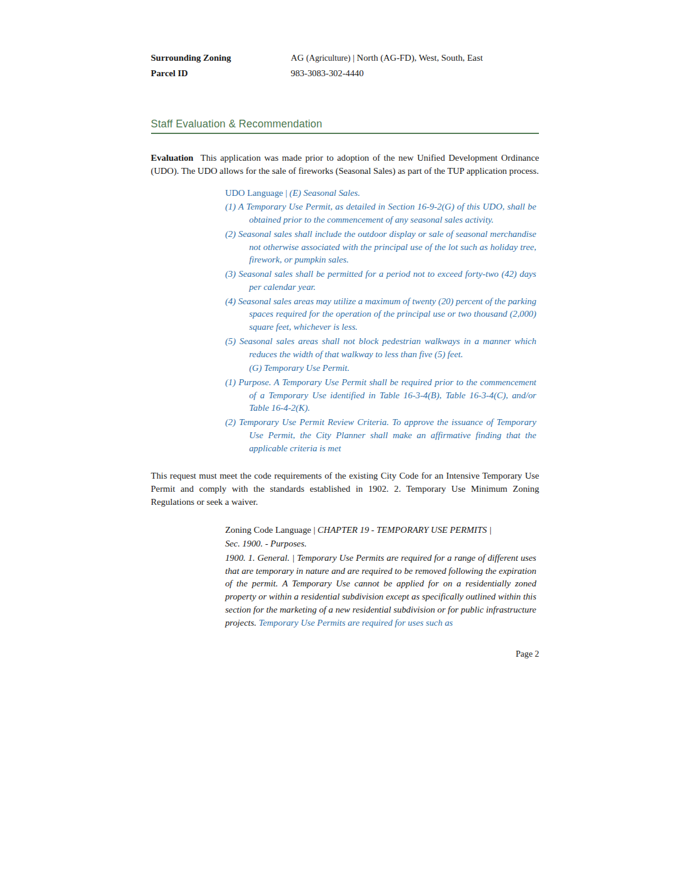Surrounding Zoning
AG (Agriculture) | North (AG-FD), West, South, East
Parcel ID
983-3083-302-4440
Staff Evaluation & Recommendation
Evaluation This application was made prior to adoption of the new Unified Development Ordinance (UDO). The UDO allows for the sale of fireworks (Seasonal Sales) as part of the TUP application process.
UDO Language | (E) Seasonal Sales.
(1) A Temporary Use Permit, as detailed in Section 16-9-2(G) of this UDO, shall be obtained prior to the commencement of any seasonal sales activity.
(2) Seasonal sales shall include the outdoor display or sale of seasonal merchandise not otherwise associated with the principal use of the lot such as holiday tree, firework, or pumpkin sales.
(3) Seasonal sales shall be permitted for a period not to exceed forty-two (42) days per calendar year.
(4) Seasonal sales areas may utilize a maximum of twenty (20) percent of the parking spaces required for the operation of the principal use or two thousand (2,000) square feet, whichever is less.
(5) Seasonal sales areas shall not block pedestrian walkways in a manner which reduces the width of that walkway to less than five (5) feet.
(G) Temporary Use Permit.
(1) Purpose. A Temporary Use Permit shall be required prior to the commencement of a Temporary Use identified in Table 16-3-4(B), Table 16-3-4(C), and/or Table 16-4-2(K).
(2) Temporary Use Permit Review Criteria. To approve the issuance of Temporary Use Permit, the City Planner shall make an affirmative finding that the applicable criteria is met
This request must meet the code requirements of the existing City Code for an Intensive Temporary Use Permit and comply with the standards established in 1902. 2. Temporary Use Minimum Zoning Regulations or seek a waiver.
Zoning Code Language | CHAPTER 19 - TEMPORARY USE PERMITS |
Sec. 1900. - Purposes.
1900. 1. General. | Temporary Use Permits are required for a range of different uses that are temporary in nature and are required to be removed following the expiration of the permit. A Temporary Use cannot be applied for on a residentially zoned property or within a residential subdivision except as specifically outlined within this section for the marketing of a new residential subdivision or for public infrastructure projects. Temporary Use Permits are required for uses such as
Page 2